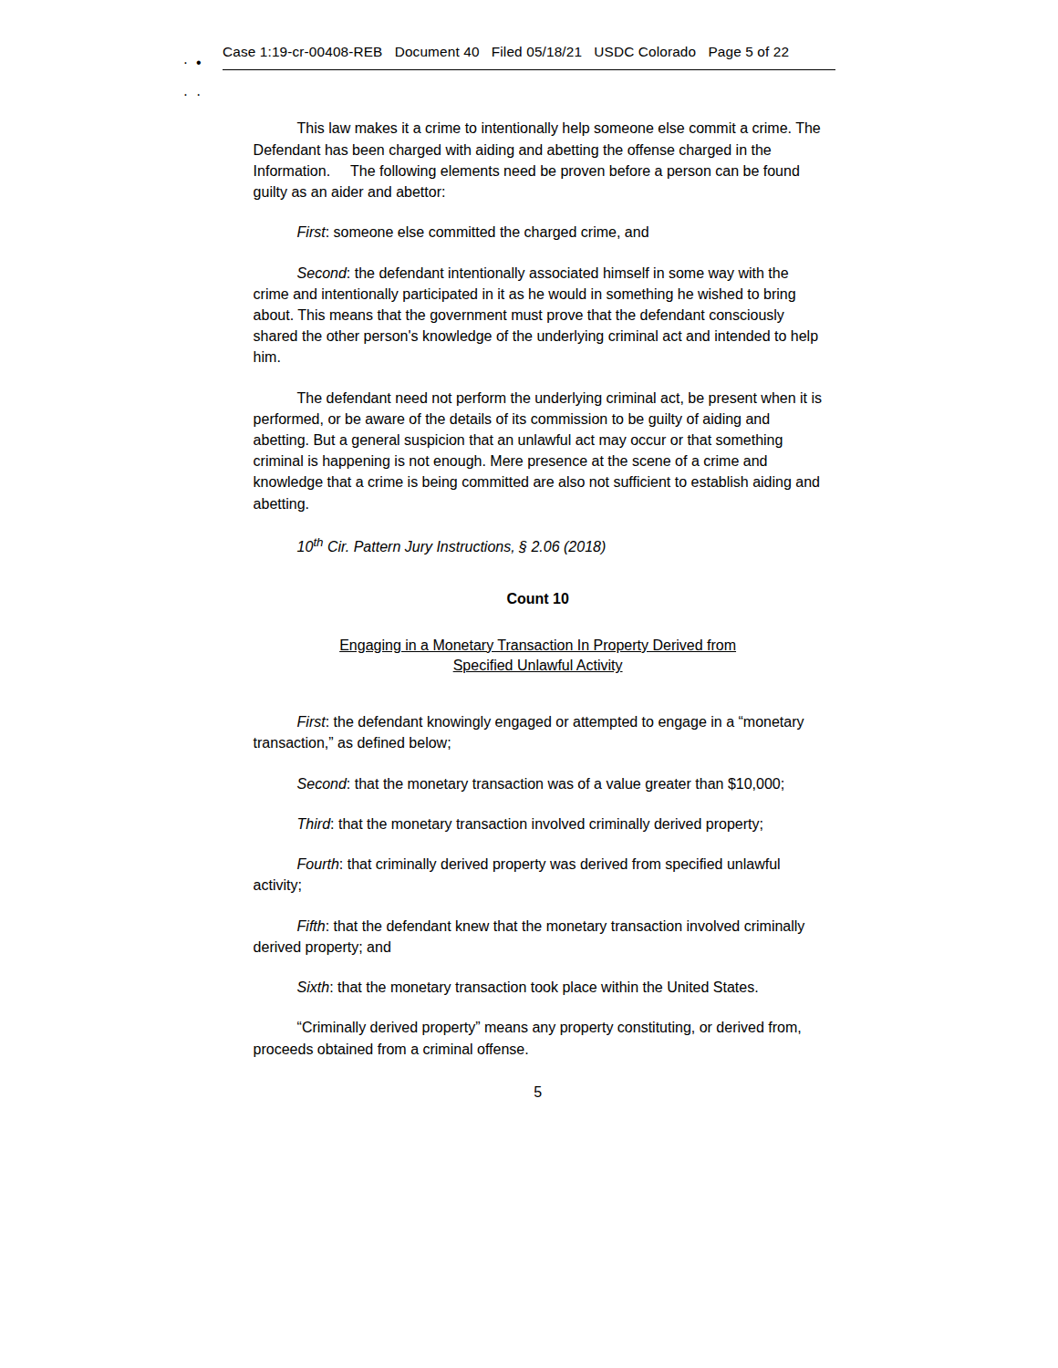· • · ·
Case 1:19-cr-00408-REB Document 40 Filed 05/18/21 USDC Colorado Page 5 of 22
This law makes it a crime to intentionally help someone else commit a crime. The Defendant has been charged with aiding and abetting the offense charged in the Information. The following elements need be proven before a person can be found guilty as an aider and abettor:
First: someone else committed the charged crime, and
Second: the defendant intentionally associated himself in some way with the crime and intentionally participated in it as he would in something he wished to bring about. This means that the government must prove that the defendant consciously shared the other person's knowledge of the underlying criminal act and intended to help him.
The defendant need not perform the underlying criminal act, be present when it is performed, or be aware of the details of its commission to be guilty of aiding and abetting. But a general suspicion that an unlawful act may occur or that something criminal is happening is not enough. Mere presence at the scene of a crime and knowledge that a crime is being committed are also not sufficient to establish aiding and abetting.
10th Cir. Pattern Jury Instructions, § 2.06 (2018)
Count 10
Engaging in a Monetary Transaction In Property Derived from
Specified Unlawful Activity
First: the defendant knowingly engaged or attempted to engage in a “monetary transaction,” as defined below;
Second: that the monetary transaction was of a value greater than $10,000;
Third: that the monetary transaction involved criminally derived property;
Fourth: that criminally derived property was derived from specified unlawful activity;
Fifth: that the defendant knew that the monetary transaction involved criminally derived property; and
Sixth: that the monetary transaction took place within the United States.
“Criminally derived property” means any property constituting, or derived from, proceeds obtained from a criminal offense.
5